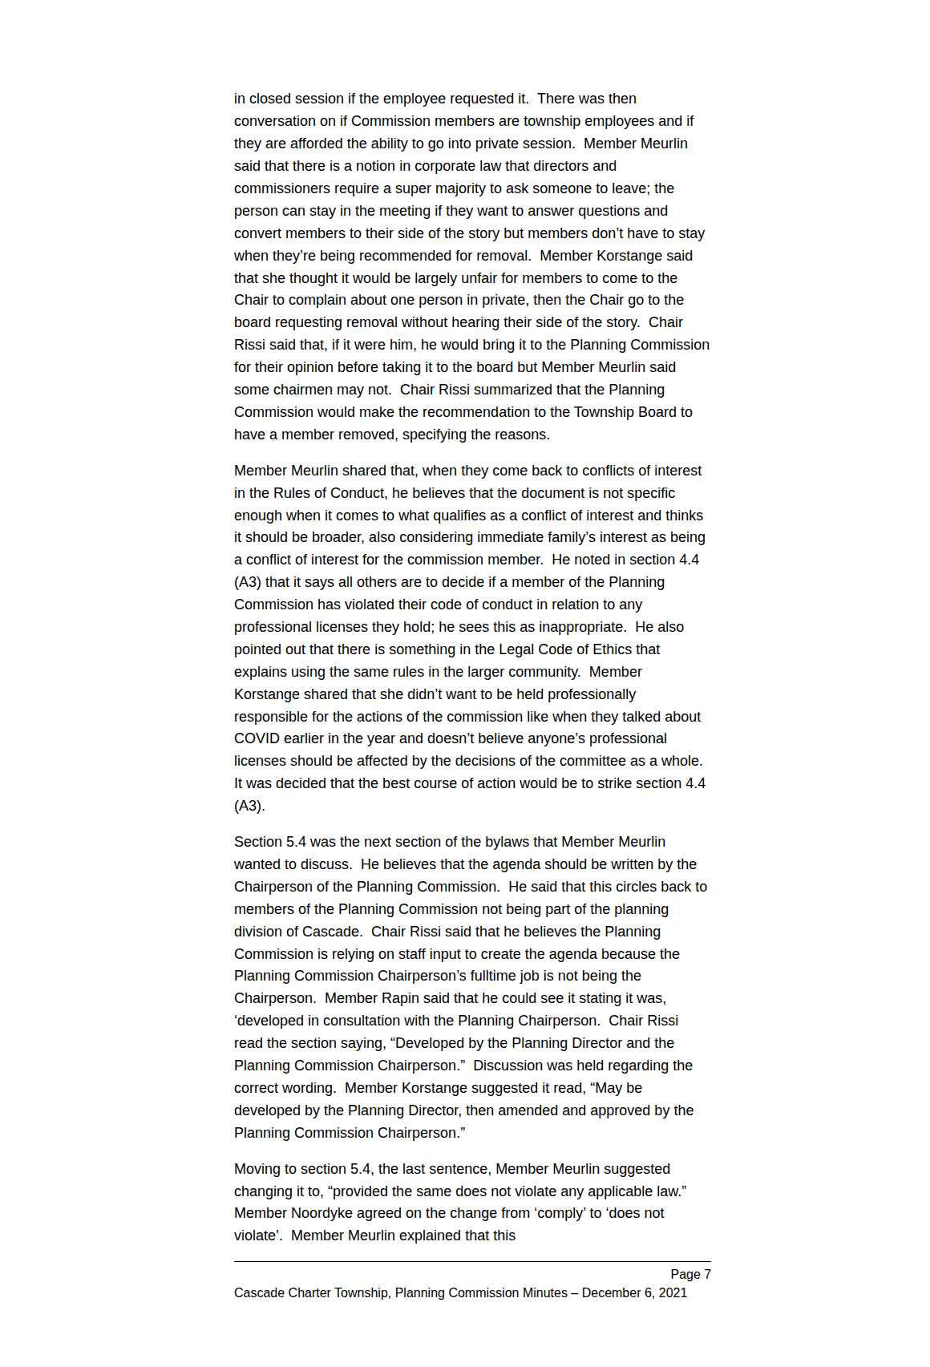in closed session if the employee requested it. There was then conversation on if Commission members are township employees and if they are afforded the ability to go into private session. Member Meurlin said that there is a notion in corporate law that directors and commissioners require a super majority to ask someone to leave; the person can stay in the meeting if they want to answer questions and convert members to their side of the story but members don’t have to stay when they’re being recommended for removal. Member Korstange said that she thought it would be largely unfair for members to come to the Chair to complain about one person in private, then the Chair go to the board requesting removal without hearing their side of the story. Chair Rissi said that, if it were him, he would bring it to the Planning Commission for their opinion before taking it to the board but Member Meurlin said some chairmen may not. Chair Rissi summarized that the Planning Commission would make the recommendation to the Township Board to have a member removed, specifying the reasons.
Member Meurlin shared that, when they come back to conflicts of interest in the Rules of Conduct, he believes that the document is not specific enough when it comes to what qualifies as a conflict of interest and thinks it should be broader, also considering immediate family’s interest as being a conflict of interest for the commission member. He noted in section 4.4 (A3) that it says all others are to decide if a member of the Planning Commission has violated their code of conduct in relation to any professional licenses they hold; he sees this as inappropriate. He also pointed out that there is something in the Legal Code of Ethics that explains using the same rules in the larger community. Member Korstange shared that she didn’t want to be held professionally responsible for the actions of the commission like when they talked about COVID earlier in the year and doesn’t believe anyone’s professional licenses should be affected by the decisions of the committee as a whole. It was decided that the best course of action would be to strike section 4.4 (A3).
Section 5.4 was the next section of the bylaws that Member Meurlin wanted to discuss. He believes that the agenda should be written by the Chairperson of the Planning Commission. He said that this circles back to members of the Planning Commission not being part of the planning division of Cascade. Chair Rissi said that he believes the Planning Commission is relying on staff input to create the agenda because the Planning Commission Chairperson’s fulltime job is not being the Chairperson. Member Rapin said that he could see it stating it was, ‘developed in consultation with the Planning Chairperson. Chair Rissi read the section saying, “Developed by the Planning Director and the Planning Commission Chairperson.” Discussion was held regarding the correct wording. Member Korstange suggested it read, “May be developed by the Planning Director, then amended and approved by the Planning Commission Chairperson.”
Moving to section 5.4, the last sentence, Member Meurlin suggested changing it to, “provided the same does not violate any applicable law.” Member Noordyke agreed on the change from ‘comply’ to ‘does not violate’. Member Meurlin explained that this
Page 7
Cascade Charter Township, Planning Commission Minutes – December 6, 2021